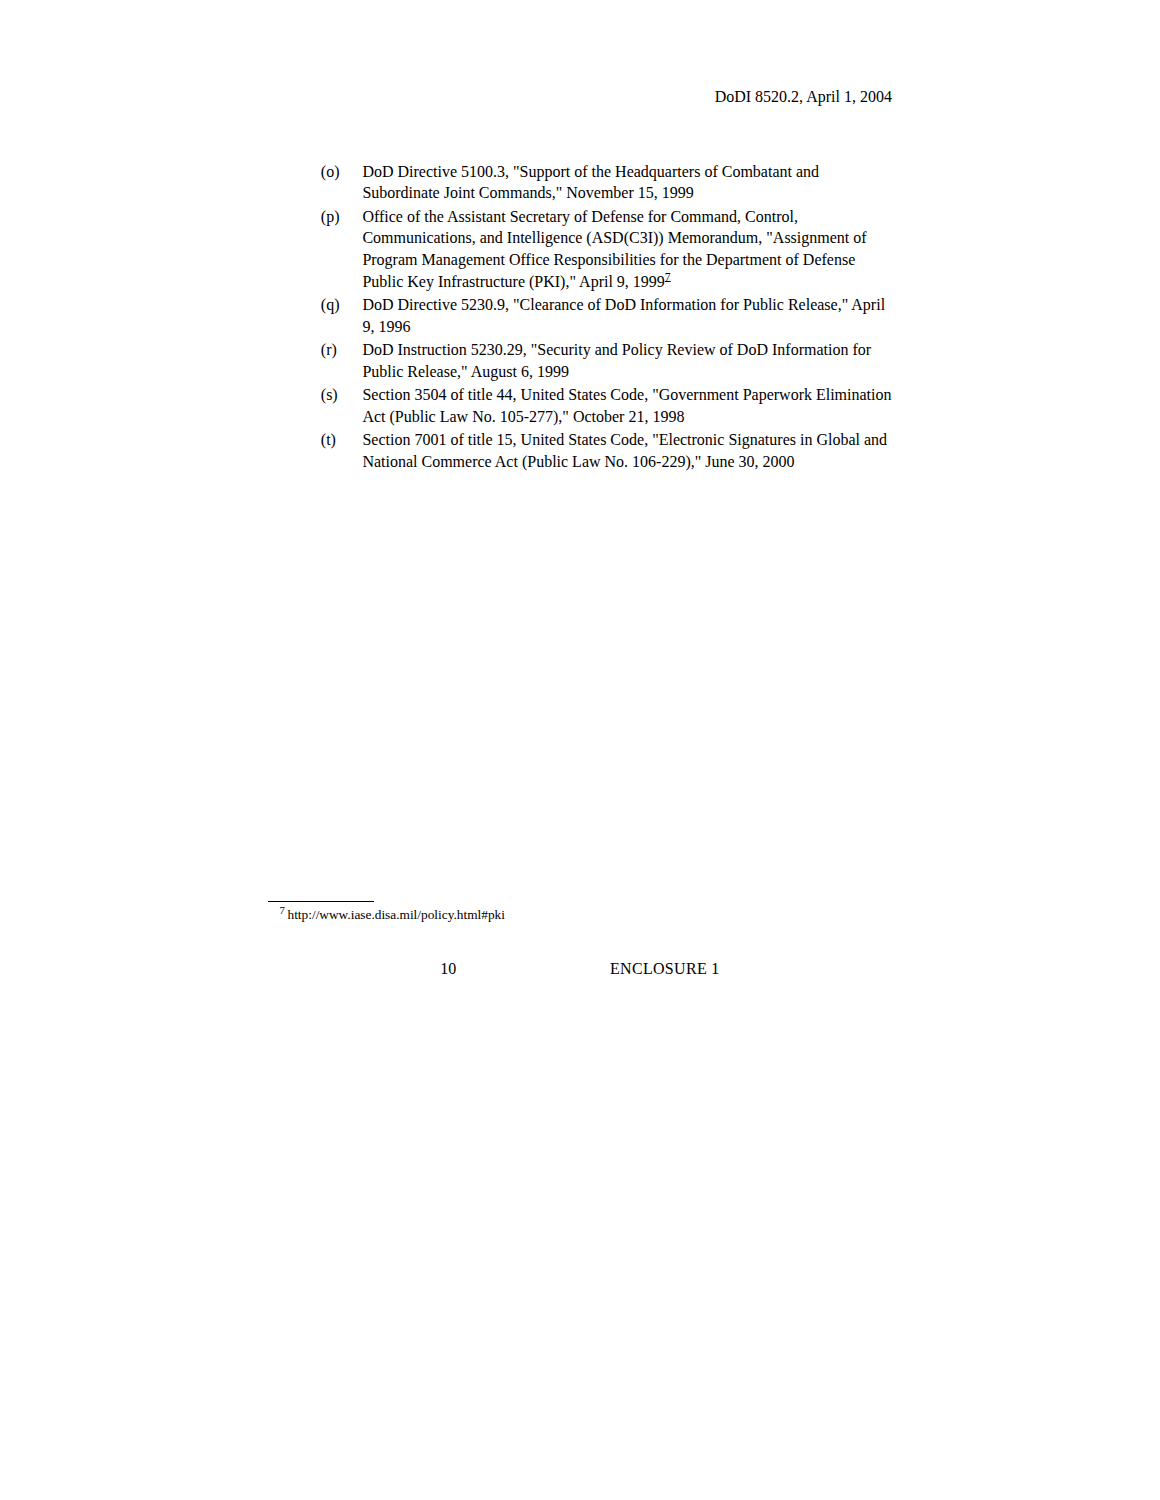DoDI 8520.2, April 1, 2004
(o) DoD Directive 5100.3, "Support of the Headquarters of Combatant and Subordinate Joint Commands," November 15, 1999
(p) Office of the Assistant Secretary of Defense for Command, Control, Communications, and Intelligence (ASD(C3I)) Memorandum, "Assignment of Program Management Office Responsibilities for the Department of Defense Public Key Infrastructure (PKI)," April 9, 19997
(q) DoD Directive 5230.9, "Clearance of DoD Information for Public Release," April 9, 1996
(r) DoD Instruction 5230.29, "Security and Policy Review of DoD Information for Public Release," August 6, 1999
(s) Section 3504 of title 44, United States Code, "Government Paperwork Elimination Act (Public Law No. 105-277)," October 21, 1998
(t) Section 7001 of title 15, United States Code, "Electronic Signatures in Global and National Commerce Act (Public Law No. 106-229)," June 30, 2000
7http://www.iase.disa.mil/policy.html#pki
10 ENCLOSURE 1